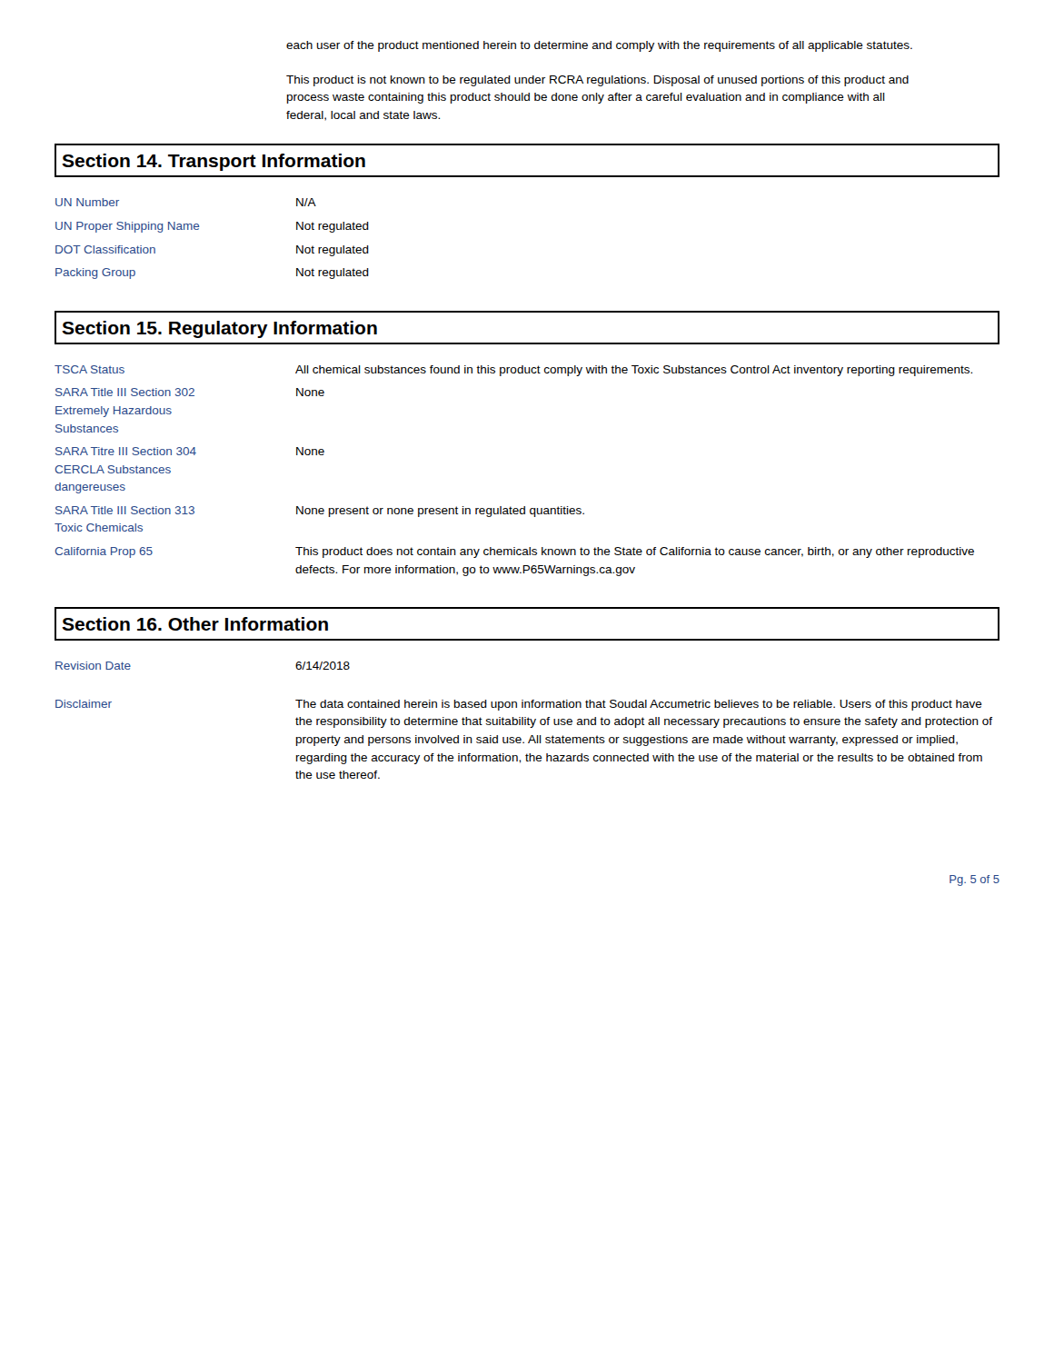each user of the product mentioned herein to determine and comply with the requirements of all applicable statutes.
This product is not known to be regulated under RCRA regulations. Disposal of unused portions of this product and process waste containing this product should be done only after a careful evaluation and in compliance with all federal, local and state laws.
Section 14. Transport Information
| UN Number | N/A |
| UN Proper Shipping Name | Not regulated |
| DOT Classification | Not regulated |
| Packing Group | Not regulated |
Section 15. Regulatory Information
| TSCA Status | All chemical substances found in this product comply with the Toxic Substances Control Act inventory reporting requirements. |
| SARA Title III Section 302 Extremely Hazardous Substances | None |
| SARA Titre III Section 304 CERCLA Substances dangereuses | None |
| SARA Title III Section 313 Toxic Chemicals | None present or none present in regulated quantities. |
| California Prop 65 | This product does not contain any chemicals known to the State of California to cause cancer, birth, or any other reproductive defects. For more information, go to www.P65Warnings.ca.gov |
Section 16. Other Information
| Revision Date | 6/14/2018 |
| Disclaimer | The data contained herein is based upon information that Soudal Accumetric believes to be reliable. Users of this product have the responsibility to determine that suitability of use and to adopt all necessary precautions to ensure the safety and protection of property and persons involved in said use. All statements or suggestions are made without warranty, expressed or implied, regarding the accuracy of the information, the hazards connected with the use of the material or the results to be obtained from the use thereof. |
Pg. 5 of 5